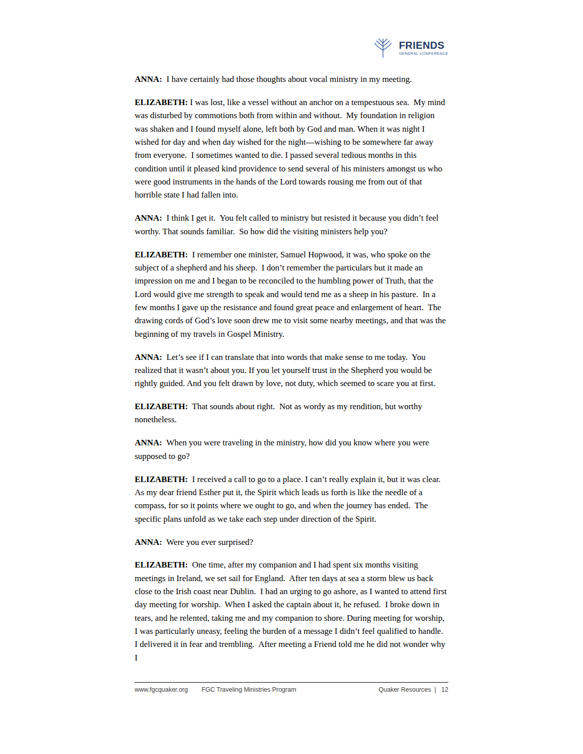FRIENDS GENERAL CONFERENCE
ANNA: I have certainly had those thoughts about vocal ministry in my meeting.
ELIZABETH: I was lost, like a vessel without an anchor on a tempestuous sea. My mind was disturbed by commotions both from within and without. My foundation in religion was shaken and I found myself alone, left both by God and man. When it was night I wished for day and when day wished for the night—wishing to be somewhere far away from everyone. I sometimes wanted to die. I passed several tedious months in this condition until it pleased kind providence to send several of his ministers amongst us who were good instruments in the hands of the Lord towards rousing me from out of that horrible state I had fallen into.
ANNA: I think I get it. You felt called to ministry but resisted it because you didn’t feel worthy. That sounds familiar. So how did the visiting ministers help you?
ELIZABETH: I remember one minister, Samuel Hopwood, it was, who spoke on the subject of a shepherd and his sheep. I don’t remember the particulars but it made an impression on me and I began to be reconciled to the humbling power of Truth, that the Lord would give me strength to speak and would tend me as a sheep in his pasture. In a few months I gave up the resistance and found great peace and enlargement of heart. The drawing cords of God’s love soon drew me to visit some nearby meetings, and that was the beginning of my travels in Gospel Ministry.
ANNA: Let’s see if I can translate that into words that make sense to me today. You realized that it wasn’t about you. If you let yourself trust in the Shepherd you would be rightly guided. And you felt drawn by love, not duty, which seemed to scare you at first.
ELIZABETH: That sounds about right. Not as wordy as my rendition, but worthy nonetheless.
ANNA: When you were traveling in the ministry, how did you know where you were supposed to go?
ELIZABETH: I received a call to go to a place. I can’t really explain it, but it was clear. As my dear friend Esther put it, the Spirit which leads us forth is like the needle of a compass, for so it points where we ought to go, and when the journey has ended. The specific plans unfold as we take each step under direction of the Spirit.
ANNA: Were you ever surprised?
ELIZABETH: One time, after my companion and I had spent six months visiting meetings in Ireland, we set sail for England. After ten days at sea a storm blew us back close to the Irish coast near Dublin. I had an urging to go ashore, as I wanted to attend first day meeting for worship. When I asked the captain about it, he refused. I broke down in tears, and he relented, taking me and my companion to shore. During meeting for worship, I was particularly uneasy, feeling the burden of a message I didn’t feel qualified to handle. I delivered it in fear and trembling. After meeting a Friend told me he did not wonder why I
www.fgcquaker.org FGC Traveling Ministries Program Quaker Resources | 12